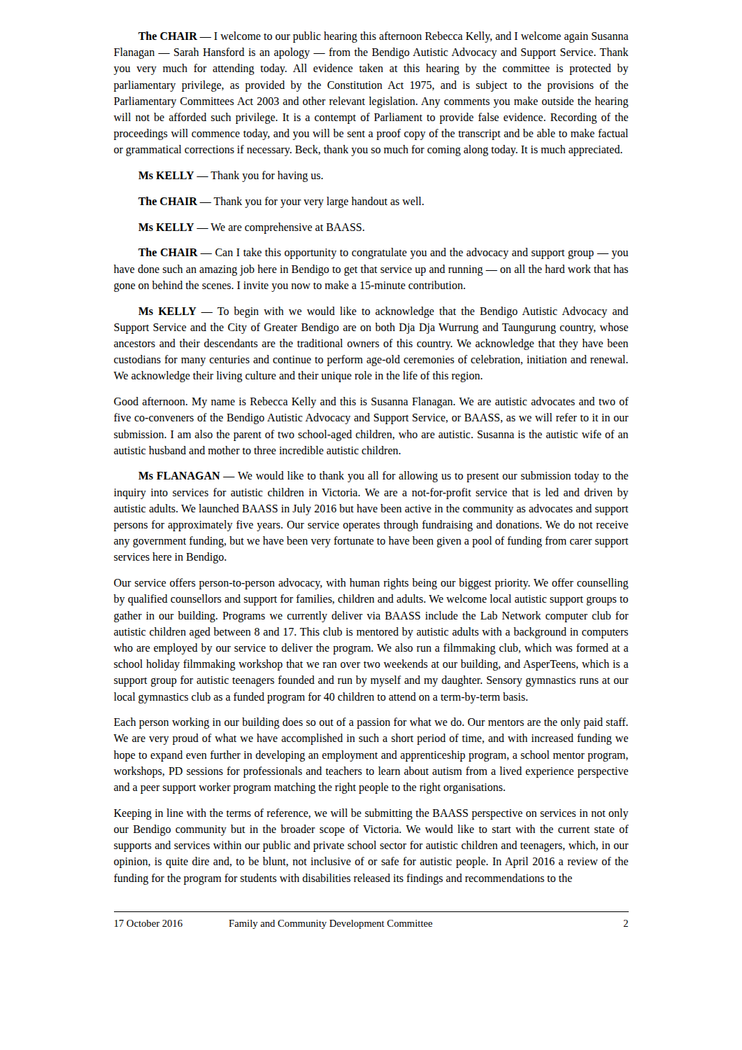The CHAIR — I welcome to our public hearing this afternoon Rebecca Kelly, and I welcome again Susanna Flanagan — Sarah Hansford is an apology — from the Bendigo Autistic Advocacy and Support Service. Thank you very much for attending today. All evidence taken at this hearing by the committee is protected by parliamentary privilege, as provided by the Constitution Act 1975, and is subject to the provisions of the Parliamentary Committees Act 2003 and other relevant legislation. Any comments you make outside the hearing will not be afforded such privilege. It is a contempt of Parliament to provide false evidence. Recording of the proceedings will commence today, and you will be sent a proof copy of the transcript and be able to make factual or grammatical corrections if necessary. Beck, thank you so much for coming along today. It is much appreciated.
Ms KELLY — Thank you for having us.
The CHAIR — Thank you for your very large handout as well.
Ms KELLY — We are comprehensive at BAASS.
The CHAIR — Can I take this opportunity to congratulate you and the advocacy and support group — you have done such an amazing job here in Bendigo to get that service up and running — on all the hard work that has gone on behind the scenes. I invite you now to make a 15-minute contribution.
Ms KELLY — To begin with we would like to acknowledge that the Bendigo Autistic Advocacy and Support Service and the City of Greater Bendigo are on both Dja Dja Wurrung and Taungurung country, whose ancestors and their descendants are the traditional owners of this country. We acknowledge that they have been custodians for many centuries and continue to perform age-old ceremonies of celebration, initiation and renewal. We acknowledge their living culture and their unique role in the life of this region.
Good afternoon. My name is Rebecca Kelly and this is Susanna Flanagan. We are autistic advocates and two of five co-conveners of the Bendigo Autistic Advocacy and Support Service, or BAASS, as we will refer to it in our submission. I am also the parent of two school-aged children, who are autistic. Susanna is the autistic wife of an autistic husband and mother to three incredible autistic children.
Ms FLANAGAN — We would like to thank you all for allowing us to present our submission today to the inquiry into services for autistic children in Victoria. We are a not-for-profit service that is led and driven by autistic adults. We launched BAASS in July 2016 but have been active in the community as advocates and support persons for approximately five years. Our service operates through fundraising and donations. We do not receive any government funding, but we have been very fortunate to have been given a pool of funding from carer support services here in Bendigo.
Our service offers person-to-person advocacy, with human rights being our biggest priority. We offer counselling by qualified counsellors and support for families, children and adults. We welcome local autistic support groups to gather in our building. Programs we currently deliver via BAASS include the Lab Network computer club for autistic children aged between 8 and 17. This club is mentored by autistic adults with a background in computers who are employed by our service to deliver the program. We also run a filmmaking club, which was formed at a school holiday filmmaking workshop that we ran over two weekends at our building, and AsperTeens, which is a support group for autistic teenagers founded and run by myself and my daughter. Sensory gymnastics runs at our local gymnastics club as a funded program for 40 children to attend on a term-by-term basis.
Each person working in our building does so out of a passion for what we do. Our mentors are the only paid staff. We are very proud of what we have accomplished in such a short period of time, and with increased funding we hope to expand even further in developing an employment and apprenticeship program, a school mentor program, workshops, PD sessions for professionals and teachers to learn about autism from a lived experience perspective and a peer support worker program matching the right people to the right organisations.
Keeping in line with the terms of reference, we will be submitting the BAASS perspective on services in not only our Bendigo community but in the broader scope of Victoria. We would like to start with the current state of supports and services within our public and private school sector for autistic children and teenagers, which, in our opinion, is quite dire and, to be blunt, not inclusive of or safe for autistic people. In April 2016 a review of the funding for the program for students with disabilities released its findings and recommendations to the
17 October 2016 Family and Community Development Committee 2